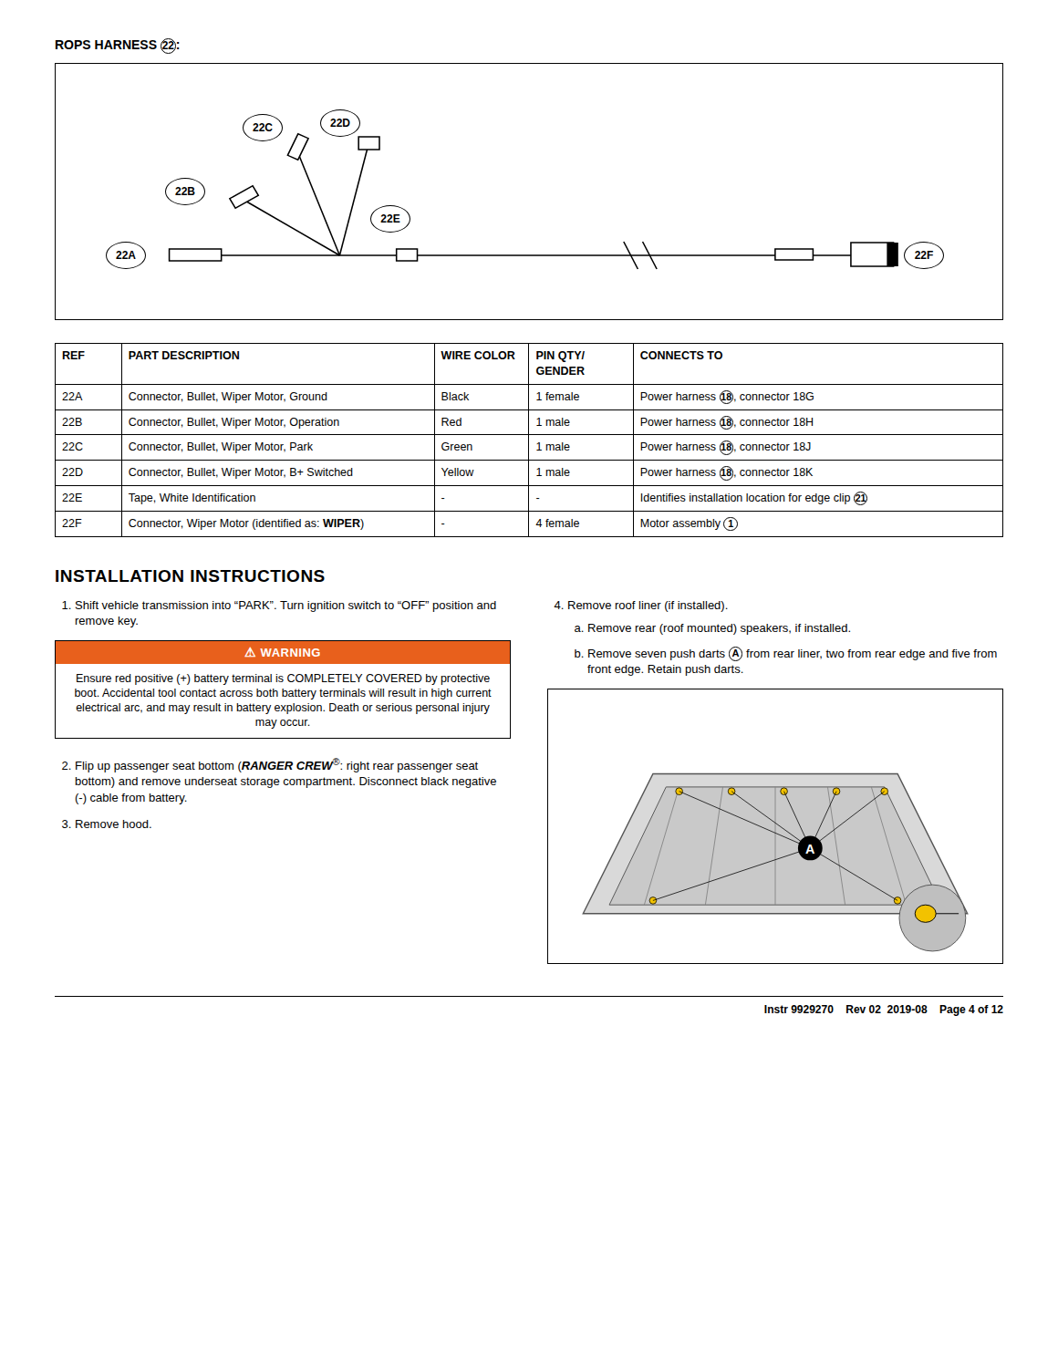ROPS HARNESS 22:
22A
22B
22C
22D
22E
22F
| REF | PART DESCRIPTION | WIRE COLOR | PIN QTY/ GENDER | CONNECTS TO |
| --- | --- | --- | --- | --- |
| 22A | Connector, Bullet, Wiper Motor, Ground | Black | 1 female | Power harness 18 , connector 18G |
| 22B | Connector, Bullet, Wiper Motor, Operation | Red | 1 male | Power harness 18 , connector 18H |
| 22C | Connector, Bullet, Wiper Motor, Park | Green | 1 male | Power harness 18 , connector 18J |
| 22D | Connector, Bullet, Wiper Motor, B+ Switched | Yellow | 1 male | Power harness 18 , connector 18K |
| 22E | Tape, White Identification | - | - | Identifies installation location for edge clip 21 |
| 22F | Connector, Wiper Motor (identified as: WIPER ) | - | 4 female | Motor assembly 1 |
INSTALLATION INSTRUCTIONS
Shift vehicle transmission into “PARK”. Turn ignition switch to “OFF” position and remove key.
⚠WARNING
Ensure red positive (+) battery terminal is COMPLETELY COVERED by protective boot. Accidental tool contact across both battery terminals will result in high current electrical arc, and may result in battery explosion. Death or serious personal injury may occur.
Flip up passenger seat bottom (RANGER CREW®: right rear passenger seat bottom) and remove underseat storage compartment. Disconnect black negative (-) cable from battery.
Remove hood.
Remove roof liner (if installed).
Remove rear (roof mounted) speakers, if installed.
Remove seven push darts A from rear liner, two from rear edge and five from front edge. Retain push darts.
A
Instr 9929270 Rev 02 2019-08 Page 4 of 12